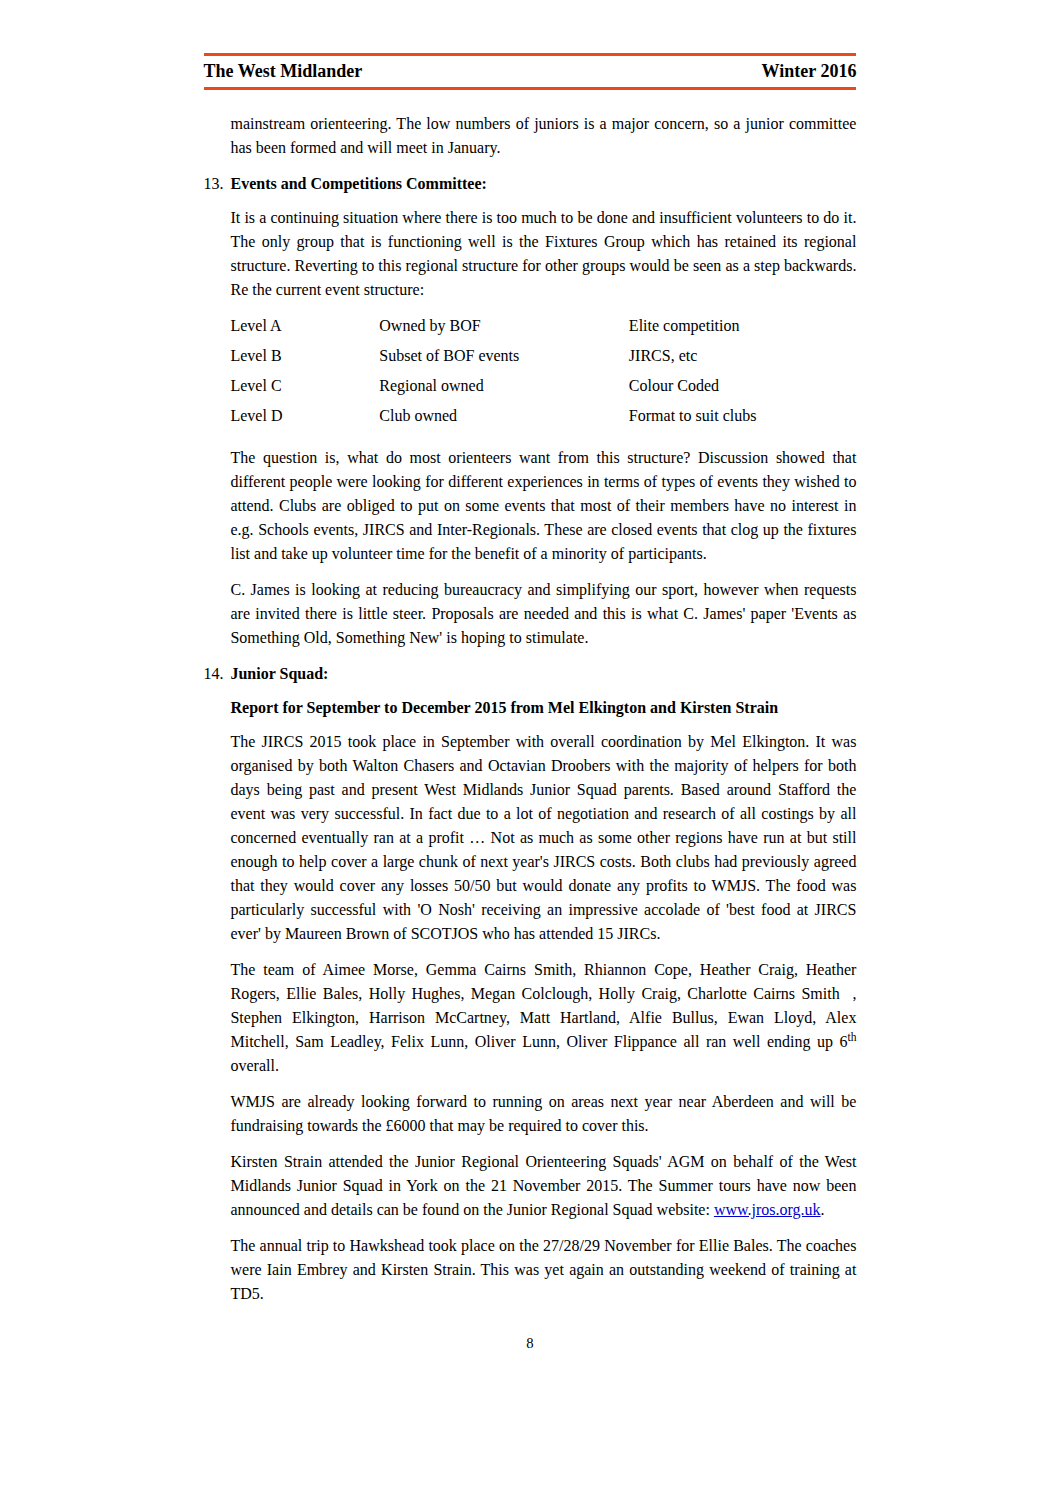The West Midlander
Winter 2016
mainstream orienteering. The low numbers of juniors is a major concern, so a junior committee has been formed and will meet in January.
13.
Events and Competitions Committee:
It is a continuing situation where there is too much to be done and insufficient volunteers to do it. The only group that is functioning well is the Fixtures Group which has retained its regional structure. Reverting to this regional structure for other groups would be seen as a step backwards. Re the current event structure:
| Level A | Owned by BOF | Elite competition |
| Level B | Subset of BOF events | JIRCS, etc |
| Level C | Regional owned | Colour Coded |
| Level D | Club owned | Format to suit clubs |
The question is, what do most orienteers want from this structure? Discussion showed that different people were looking for different experiences in terms of types of events they wished to attend. Clubs are obliged to put on some events that most of their members have no interest in e.g. Schools events, JIRCS and Inter-Regionals. These are closed events that clog up the fixtures list and take up volunteer time for the benefit of a minority of participants.
C. James is looking at reducing bureaucracy and simplifying our sport, however when requests are invited there is little steer. Proposals are needed and this is what C. James' paper 'Events as Something Old, Something New' is hoping to stimulate.
14.
Junior Squad:
Report for September to December 2015 from Mel Elkington and Kirsten Strain
The JIRCS 2015 took place in September with overall coordination by Mel Elkington. It was organised by both Walton Chasers and Octavian Droobers with the majority of helpers for both days being past and present West Midlands Junior Squad parents. Based around Stafford the event was very successful. In fact due to a lot of negotiation and research of all costings by all concerned eventually ran at a profit … Not as much as some other regions have run at but still enough to help cover a large chunk of next year's JIRCS costs. Both clubs had previously agreed that they would cover any losses 50/50 but would donate any profits to WMJS. The food was particularly successful with 'O Nosh' receiving an impressive accolade of 'best food at JIRCS ever' by Maureen Brown of SCOTJOS who has attended 15 JIRCs.
The team of Aimee Morse, Gemma Cairns Smith, Rhiannon Cope, Heather Craig, Heather Rogers, Ellie Bales, Holly Hughes, Megan Colclough, Holly Craig, Charlotte Cairns Smith , Stephen Elkington, Harrison McCartney, Matt Hartland, Alfie Bullus, Ewan Lloyd, Alex Mitchell, Sam Leadley, Felix Lunn, Oliver Lunn, Oliver Flippance all ran well ending up 6th overall.
WMJS are already looking forward to running on areas next year near Aberdeen and will be fundraising towards the £6000 that may be required to cover this.
Kirsten Strain attended the Junior Regional Orienteering Squads' AGM on behalf of the West Midlands Junior Squad in York on the 21 November 2015. The Summer tours have now been announced and details can be found on the Junior Regional Squad website: www.jros.org.uk.
The annual trip to Hawkshead took place on the 27/28/29 November for Ellie Bales. The coaches were Iain Embrey and Kirsten Strain. This was yet again an outstanding weekend of training at TD5.
8